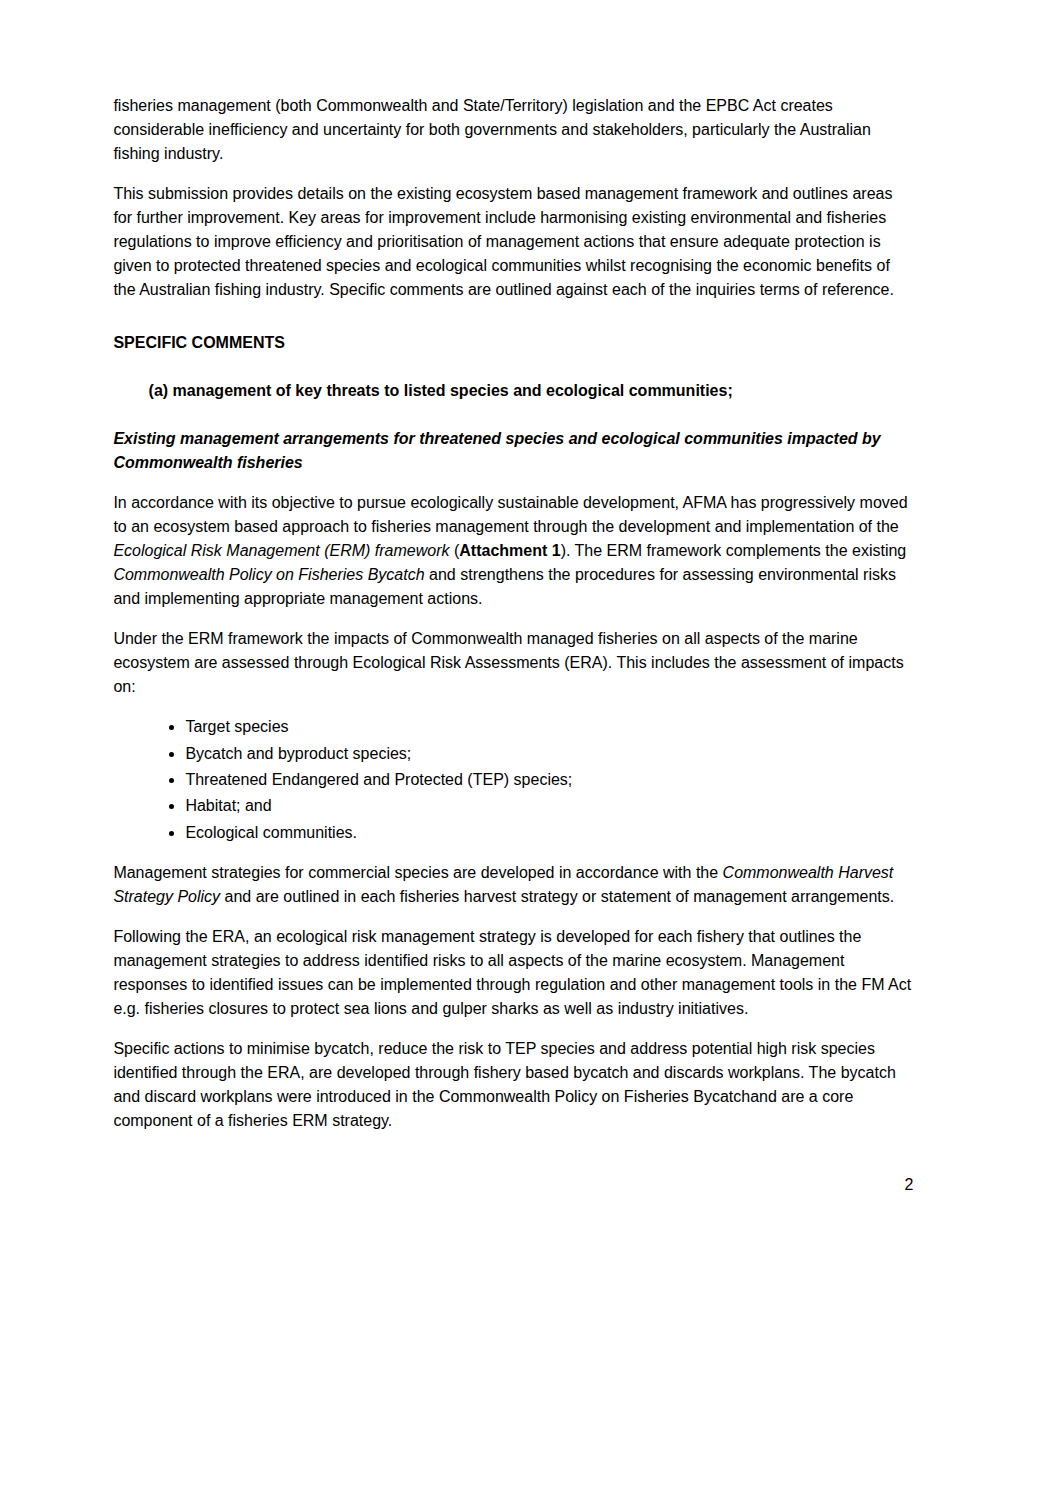fisheries management (both Commonwealth and State/Territory) legislation and the EPBC Act creates considerable inefficiency and uncertainty for both governments and stakeholders, particularly the Australian fishing industry.
This submission provides details on the existing ecosystem based management framework and outlines areas for further improvement. Key areas for improvement include harmonising existing environmental and fisheries regulations to improve efficiency and prioritisation of management actions that ensure adequate protection is given to protected threatened species and ecological communities whilst recognising the economic benefits of the Australian fishing industry. Specific comments are outlined against each of the inquiries terms of reference.
SPECIFIC COMMENTS
(a) management of key threats to listed species and ecological communities;
Existing management arrangements for threatened species and ecological communities impacted by Commonwealth fisheries
In accordance with its objective to pursue ecologically sustainable development, AFMA has progressively moved to an ecosystem based approach to fisheries management through the development and implementation of the Ecological Risk Management (ERM) framework (Attachment 1). The ERM framework complements the existing Commonwealth Policy on Fisheries Bycatch and strengthens the procedures for assessing environmental risks and implementing appropriate management actions.
Under the ERM framework the impacts of Commonwealth managed fisheries on all aspects of the marine ecosystem are assessed through Ecological Risk Assessments (ERA). This includes the assessment of impacts on:
Target species
Bycatch and byproduct species;
Threatened Endangered and Protected (TEP) species;
Habitat; and
Ecological communities.
Management strategies for commercial species are developed in accordance with the Commonwealth Harvest Strategy Policy and are outlined in each fisheries harvest strategy or statement of management arrangements.
Following the ERA, an ecological risk management strategy is developed for each fishery that outlines the management strategies to address identified risks to all aspects of the marine ecosystem. Management responses to identified issues can be implemented through regulation and other management tools in the FM Act e.g. fisheries closures to protect sea lions and gulper sharks as well as industry initiatives.
Specific actions to minimise bycatch, reduce the risk to TEP species and address potential high risk species identified through the ERA, are developed through fishery based bycatch and discards workplans. The bycatch and discard workplans were introduced in the Commonwealth Policy on Fisheries Bycatchand are a core component of a fisheries ERM strategy.
2